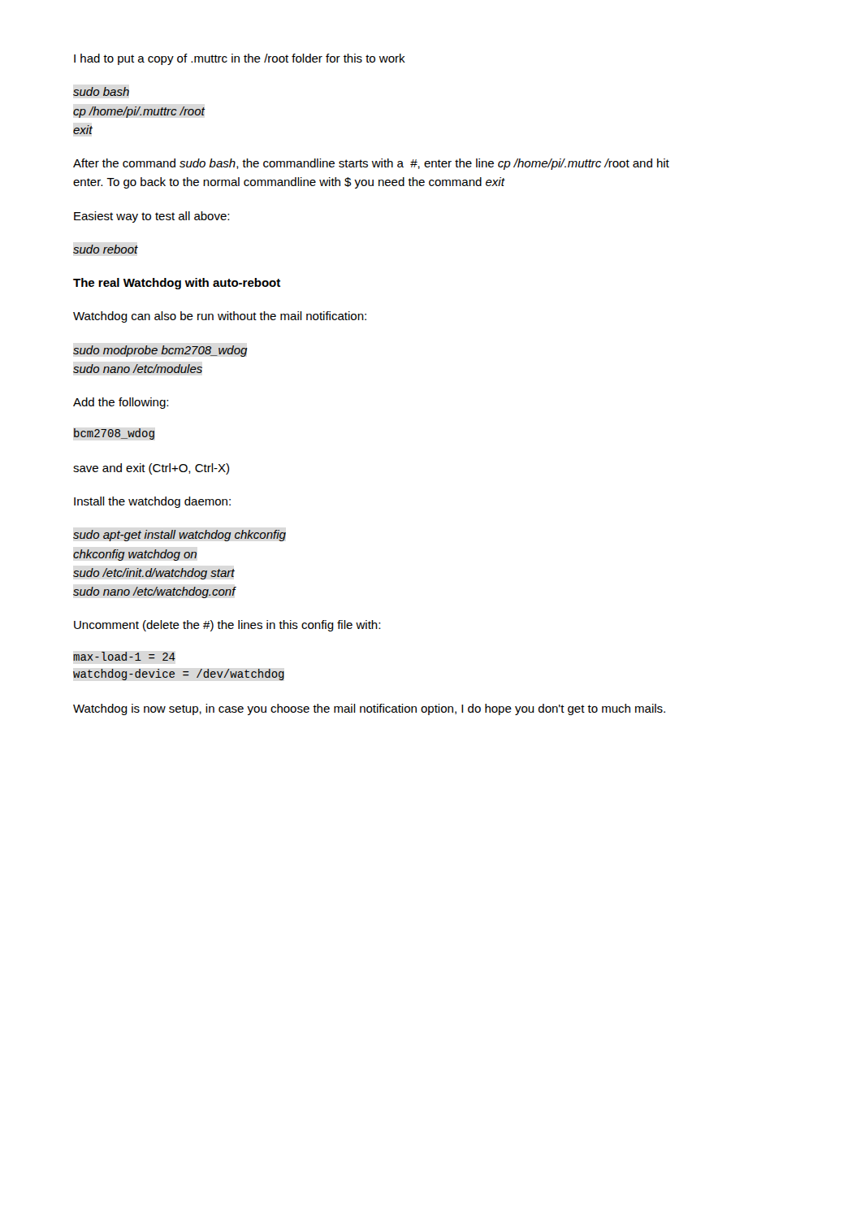I had to put a copy of .muttrc in the /root folder for this to work
sudo bash
cp /home/pi/.muttrc /root
exit
After the command sudo bash, the commandline starts with a #, enter the line cp /home/pi/.muttrc /root and hit enter. To go back to the normal commandline with $ you need the command exit
Easiest way to test all above:
sudo reboot
The real Watchdog with auto-reboot
Watchdog can also be run without the mail notification:
sudo modprobe bcm2708_wdog
sudo nano /etc/modules
Add the following:
bcm2708_wdog
save and exit (Ctrl+O, Ctrl-X)
Install the watchdog daemon:
sudo apt-get install watchdog chkconfig
chkconfig watchdog on
sudo /etc/init.d/watchdog start
sudo nano /etc/watchdog.conf
Uncomment (delete the #) the lines in this config file with:
max-load-1 = 24
watchdog-device = /dev/watchdog
Watchdog is now setup, in case you choose the mail notification option, I do hope you don't get to much mails.